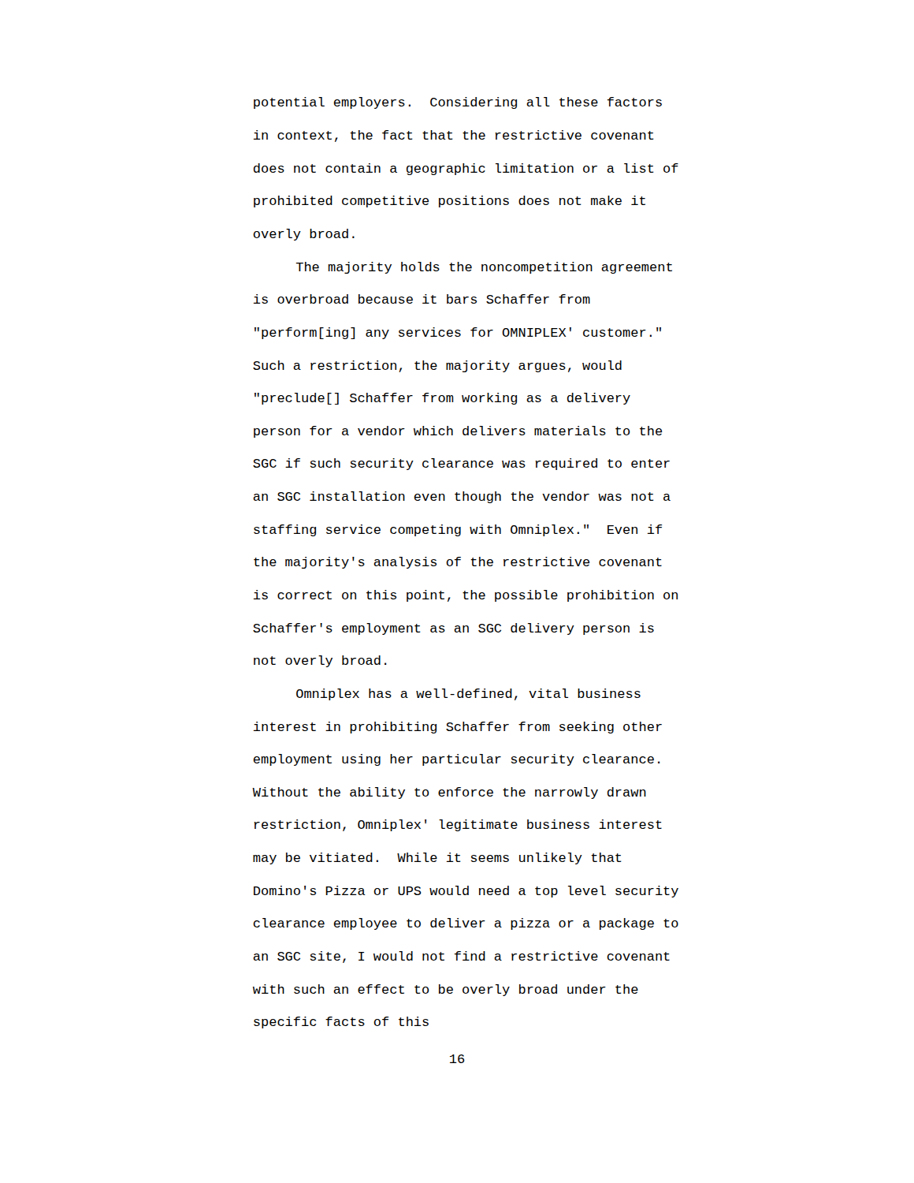potential employers. Considering all these factors in context, the fact that the restrictive covenant does not contain a geographic limitation or a list of prohibited competitive positions does not make it overly broad.
The majority holds the noncompetition agreement is overbroad because it bars Schaffer from "perform[ing] any services for OMNIPLEX' customer." Such a restriction, the majority argues, would "preclude[] Schaffer from working as a delivery person for a vendor which delivers materials to the SGC if such security clearance was required to enter an SGC installation even though the vendor was not a staffing service competing with Omniplex." Even if the majority's analysis of the restrictive covenant is correct on this point, the possible prohibition on Schaffer's employment as an SGC delivery person is not overly broad.
Omniplex has a well-defined, vital business interest in prohibiting Schaffer from seeking other employment using her particular security clearance. Without the ability to enforce the narrowly drawn restriction, Omniplex' legitimate business interest may be vitiated. While it seems unlikely that Domino's Pizza or UPS would need a top level security clearance employee to deliver a pizza or a package to an SGC site, I would not find a restrictive covenant with such an effect to be overly broad under the specific facts of this
16